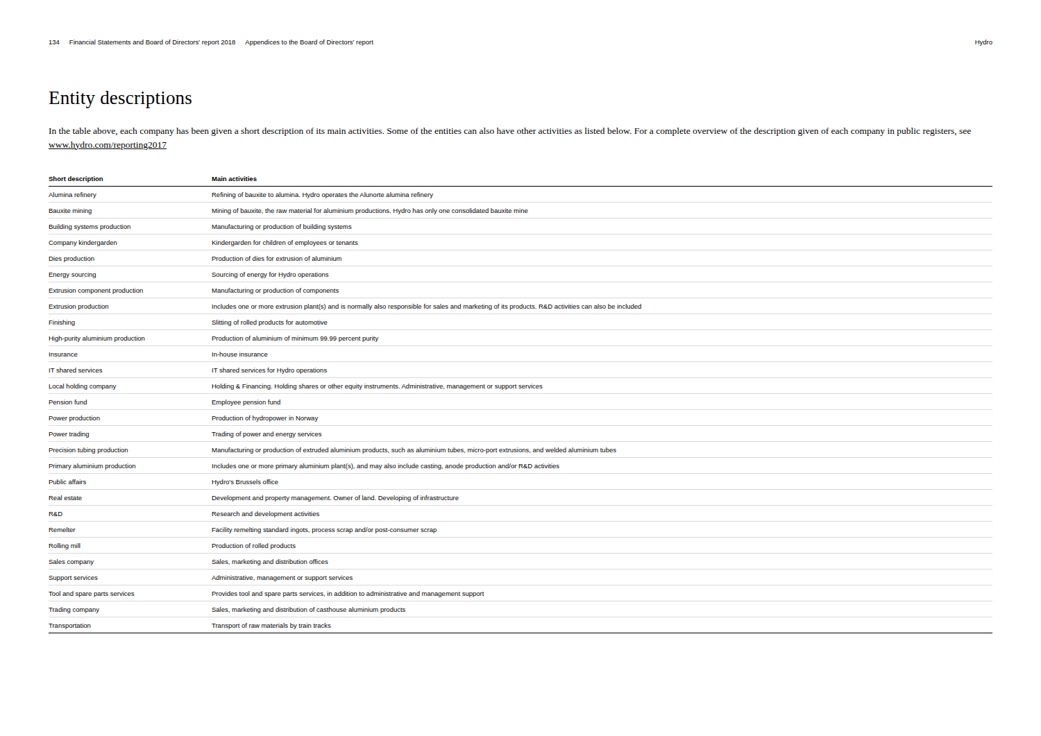134 Financial Statements and Board of Directors' report 2018 Appendices to the Board of Directors' report
Hydro
Entity descriptions
In the table above, each company has been given a short description of its main activities. Some of the entities can also have other activities as listed below. For a complete overview of the description given of each company in public registers, see www.hydro.com/reporting2017
| Short description | Main activities |
| --- | --- |
| Alumina refinery | Refining of bauxite to alumina. Hydro operates the Alunorte alumina refinery |
| Bauxite mining | Mining of bauxite, the raw material for aluminium productions. Hydro has only one consolidated bauxite mine |
| Building systems production | Manufacturing or production of building systems |
| Company kindergarden | Kindergarden for children of employees or tenants |
| Dies production | Production of dies for extrusion of aluminium |
| Energy sourcing | Sourcing of energy for Hydro operations |
| Extrusion component production | Manufacturing or production of components |
| Extrusion production | Includes one or more extrusion plant(s) and is normally also responsible for sales and marketing of its products. R&D activities can also be included |
| Finishing | Slitting of rolled products for automotive |
| High-purity aluminium production | Production of aluminium of minimum 99.99 percent purity |
| Insurance | In-house insurance |
| IT shared services | IT shared services for Hydro operations |
| Local holding company | Holding & Financing. Holding shares or other equity instruments. Administrative, management or support services |
| Pension fund | Employee pension fund |
| Power production | Production of hydropower in Norway |
| Power trading | Trading of power and energy services |
| Precision tubing production | Manufacturing or production of extruded aluminium products, such as aluminium tubes, micro-port extrusions, and welded aluminium tubes |
| Primary aluminium production | Includes one or more primary aluminium plant(s), and may also include casting, anode production and/or R&D activities |
| Public affairs | Hydro's Brussels office |
| Real estate | Development and property management. Owner of land. Developing of infrastructure |
| R&D | Research and development activities |
| Remelter | Facility remelting standard ingots, process scrap and/or post-consumer scrap |
| Rolling mill | Production of rolled products |
| Sales company | Sales, marketing and distribution offices |
| Support services | Administrative, management or support services |
| Tool and spare parts services | Provides tool and spare parts services, in addition to administrative and management support |
| Trading company | Sales, marketing and distribution of casthouse aluminium products |
| Transportation | Transport of raw materials by train tracks |